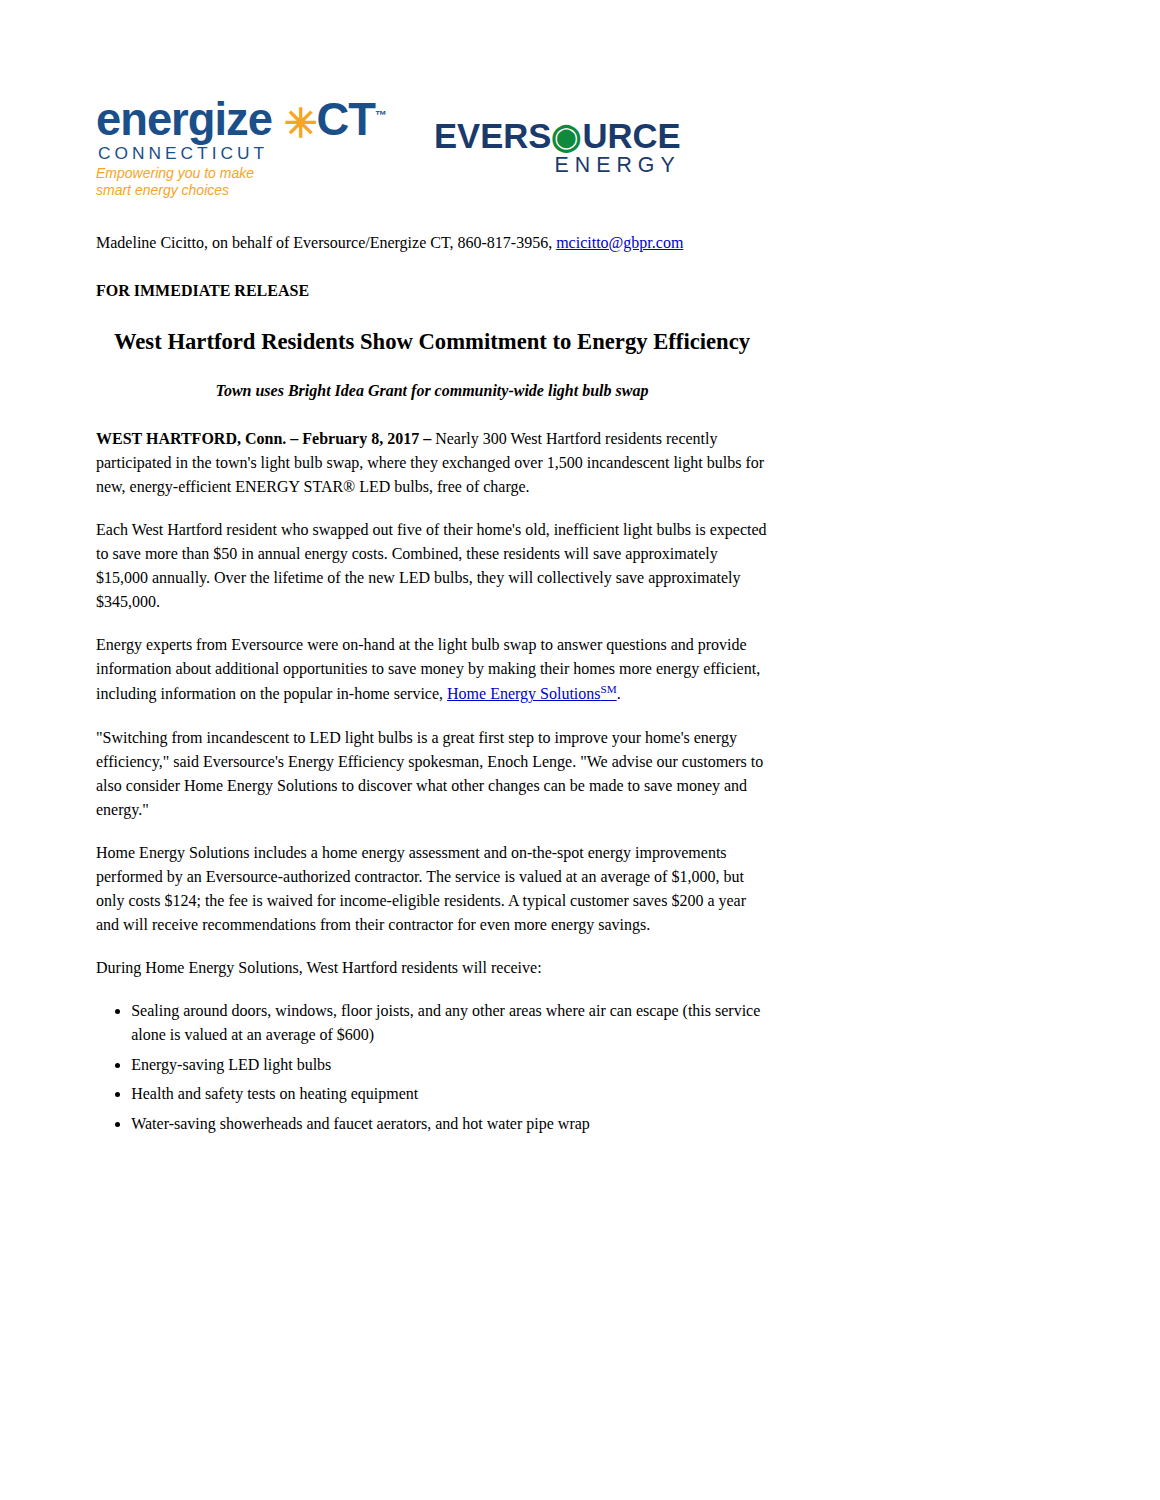energize ✳CT™
CONNECTICUT
Empowering you to make
smart energy choices
EVERS◉URCE
ENERGY
Madeline Cicitto, on behalf of Eversource/Energize CT, 860-817-3956, mcicitto@gbpr.com
FOR IMMEDIATE RELEASE
West Hartford Residents Show Commitment to Energy Efficiency
Town uses Bright Idea Grant for community-wide light bulb swap
WEST HARTFORD, Conn. – February 8, 2017 – Nearly 300 West Hartford residents recently participated in the town's light bulb swap, where they exchanged over 1,500 incandescent light bulbs for new, energy-efficient ENERGY STAR® LED bulbs, free of charge.
Each West Hartford resident who swapped out five of their home's old, inefficient light bulbs is expected to save more than $50 in annual energy costs. Combined, these residents will save approximately $15,000 annually. Over the lifetime of the new LED bulbs, they will collectively save approximately $345,000.
Energy experts from Eversource were on-hand at the light bulb swap to answer questions and provide information about additional opportunities to save money by making their homes more energy efficient, including information on the popular in-home service, Home Energy SolutionsSM.
"Switching from incandescent to LED light bulbs is a great first step to improve your home's energy efficiency," said Eversource's Energy Efficiency spokesman, Enoch Lenge. "We advise our customers to also consider Home Energy Solutions to discover what other changes can be made to save money and energy."
Home Energy Solutions includes a home energy assessment and on-the-spot energy improvements performed by an Eversource-authorized contractor. The service is valued at an average of $1,000, but only costs $124; the fee is waived for income-eligible residents. A typical customer saves $200 a year and will receive recommendations from their contractor for even more energy savings.
During Home Energy Solutions, West Hartford residents will receive:
Sealing around doors, windows, floor joists, and any other areas where air can escape (this service alone is valued at an average of $600)
Energy-saving LED light bulbs
Health and safety tests on heating equipment
Water-saving showerheads and faucet aerators, and hot water pipe wrap